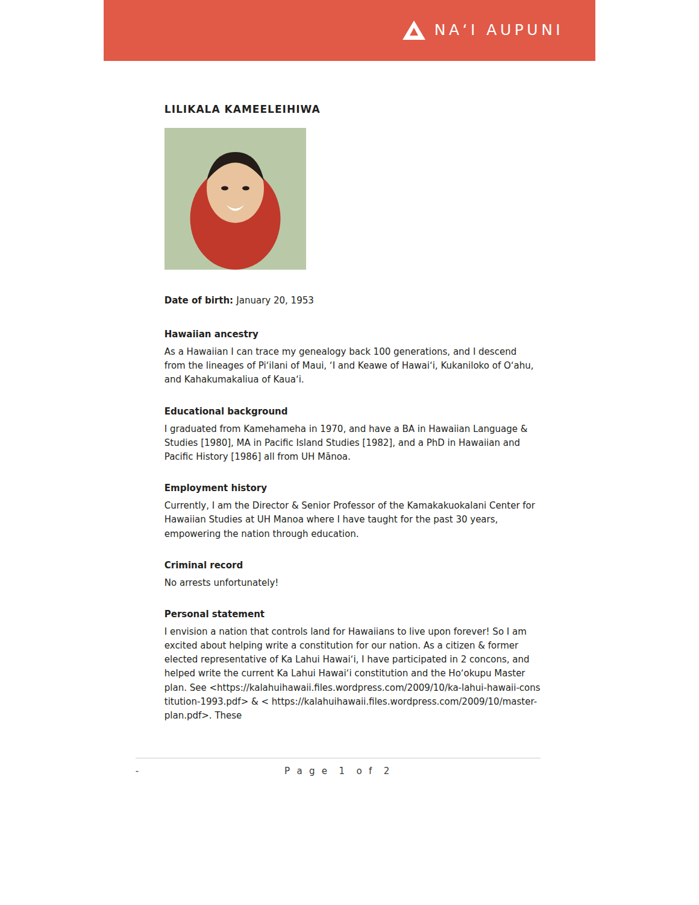NAʻI AUPUNI
LILIKALA KAMEELEIHIWA
Date of birth: January 20, 1953
Hawaiian ancestry
As a Hawaiian I can trace my genealogy back 100 generations, and I descend from the lineages of Piʻilani of Maui, ʻI and Keawe of Hawaiʻi, Kukaniloko of Oʻahu, and Kahakumakaliua of Kauaʻi.
Educational background
I graduated from Kamehameha in 1970, and have a BA in Hawaiian Language & Studies [1980], MA in Pacific Island Studies [1982], and a PhD in Hawaiian and Pacific History [1986] all from UH Mānoa.
Employment history
Currently, I am the Director & Senior Professor of the Kamakakuokalani Center for Hawaiian Studies at UH Manoa where I have taught for the past 30 years, empowering the nation through education.
Criminal record
No arrests unfortunately!
Personal statement
I envision a nation that controls land for Hawaiians to live upon forever! So I am excited about helping write a constitution for our nation. As a citizen & former elected representative of Ka Lahui Hawaiʻi, I have participated in 2 concons, and helped write the current Ka Lahui Hawaiʻi constitution and the Hoʻokupu Master plan. See <https://kalahuihawaii.files.wordpress.com/2009/10/ka-lahui-hawaii-constitution-1993.pdf> & < https://kalahuihawaii.files.wordpress.com/2009/10/master-plan.pdf>. These
-
P a g e 1 o f 2